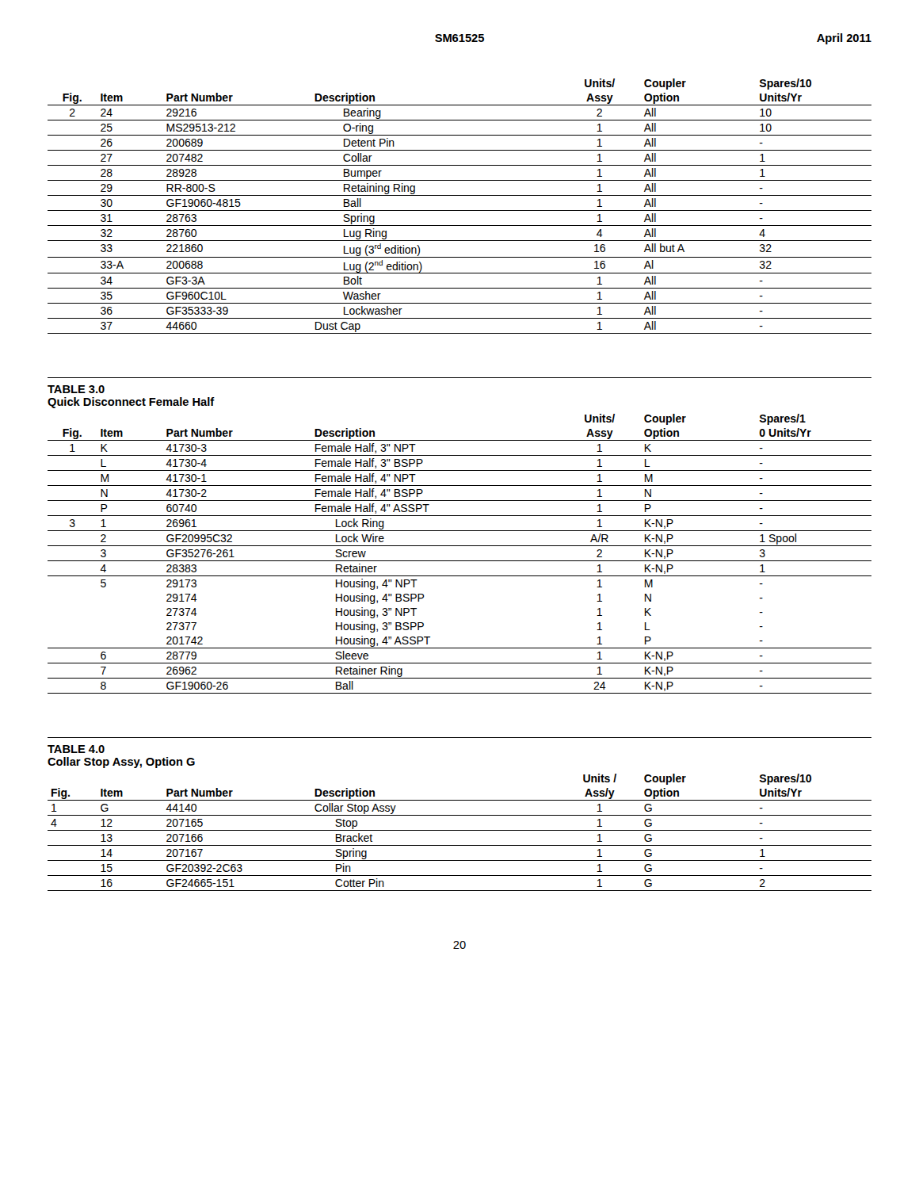SM61525 April 2011
| | | | | Units/ | Coupler | Spares/10 |
| --- | --- | --- | --- | --- | --- | --- |
| Fig. | Item | Part Number | Description | Assy | Option | Units/Yr |
| 2 | 24 | 29216 | Bearing | 2 | All | 10 |
| | 25 | MS29513-212 | O-ring | 1 | All | 10 |
| | 26 | 200689 | Detent Pin | 1 | All | - |
| | 27 | 207482 | Collar | 1 | All | 1 |
| | 28 | 28928 | Bumper | 1 | All | 1 |
| | 29 | RR-800-S | Retaining Ring | 1 | All | - |
| | 30 | GF19060-4815 | Ball | 1 | All | - |
| | 31 | 28763 | Spring | 1 | All | - |
| | 32 | 28760 | Lug Ring | 4 | All | 4 |
| | 33 | 221860 | Lug (3 rd edition) | 16 | All but A | 32 |
| | 33-A | 200688 | Lug (2 nd edition) | 16 | Al | 32 |
| | 34 | GF3-3A | Bolt | 1 | All | - |
| | 35 | GF960C10L | Washer | 1 | All | - |
| | 36 | GF35333-39 | Lockwasher | 1 | All | - |
| | 37 | 44660 | Dust Cap | 1 | All | - |
TABLE 3.0
Quick Disconnect Female Half
| | | | | Units/ | Coupler | Spares/1 |
| --- | --- | --- | --- | --- | --- | --- |
| Fig. | Item | Part Number | Description | Assy | Option | 0 Units/Yr |
| 1 | K | 41730-3 | Female Half, 3" NPT | 1 | K | - |
| | L | 41730-4 | Female Half, 3" BSPP | 1 | L | - |
| | M | 41730-1 | Female Half, 4" NPT | 1 | M | - |
| | N | 41730-2 | Female Half, 4" BSPP | 1 | N | - |
| | P | 60740 | Female Half, 4" ASSPT | 1 | P | - |
| 3 | 1 | 26961 | Lock Ring | 1 | K-N,P | - |
| | 2 | GF20995C32 | Lock Wire | A/R | K-N,P | 1 Spool |
| | 3 | GF35276-261 | Screw | 2 | K-N,P | 3 |
| | 4 | 28383 | Retainer | 1 | K-N,P | 1 |
| | 5 | 29173 | Housing, 4" NPT | 1 | M | - |
| | | 29174 | Housing, 4" BSPP | 1 | N | - |
| | | 27374 | Housing, 3” NPT | 1 | K | - |
| | | 27377 | Housing, 3” BSPP | 1 | L | - |
| | | 201742 | Housing, 4” ASSPT | 1 | P | - |
| | 6 | 28779 | Sleeve | 1 | K-N,P | - |
| | 7 | 26962 | Retainer Ring | 1 | K-N,P | - |
| | 8 | GF19060-26 | Ball | 24 | K-N,P | - |
TABLE 4.0
Collar Stop Assy, Option G
| | | | | Units / | Coupler | Spares/10 |
| --- | --- | --- | --- | --- | --- | --- |
| Fig. | Item | Part Number | Description | Ass/y | Option | Units/Yr |
| 1 | G | 44140 | Collar Stop Assy | 1 | G | - |
| 4 | 12 | 207165 | Stop | 1 | G | - |
| | 13 | 207166 | Bracket | 1 | G | - |
| | 14 | 207167 | Spring | 1 | G | 1 |
| | 15 | GF20392-2C63 | Pin | 1 | G | - |
| | 16 | GF24665-151 | Cotter Pin | 1 | G | 2 |
20